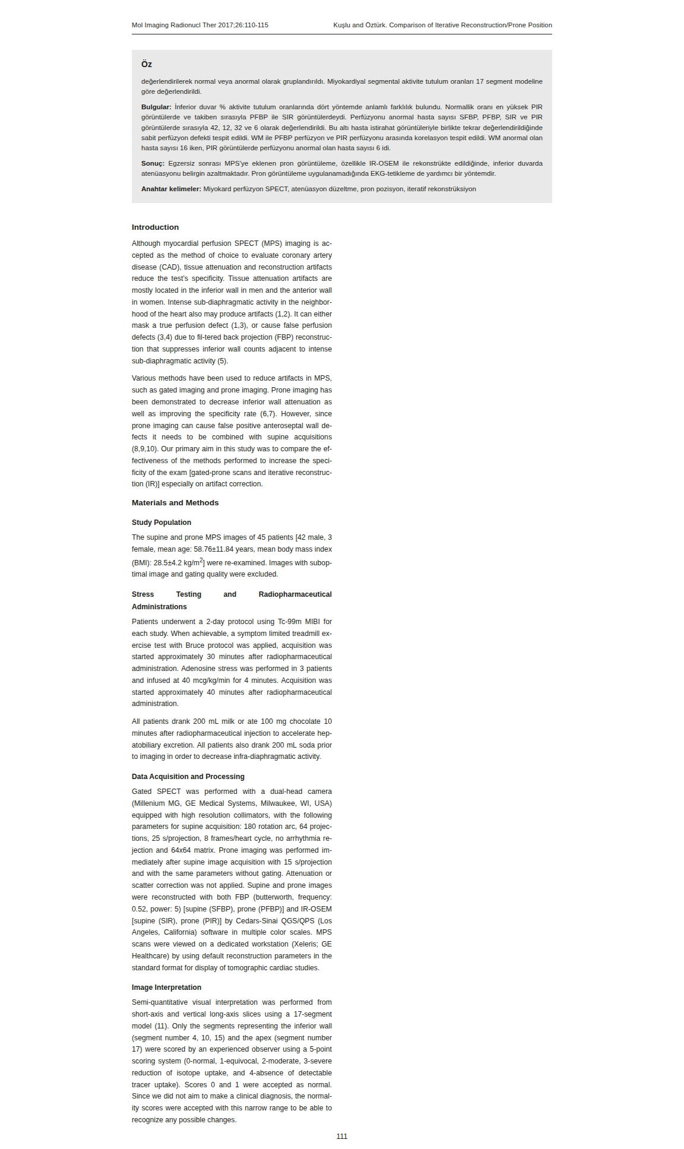Mol Imaging Radionucl Ther 2017;26:110-115
Kuşlu and Öztürk. Comparison of Iterative Reconstruction/Prone Position
Öz
değerlendirilerek normal veya anormal olarak gruplandırıldı. Miyokardiyal segmental aktivite tutulum oranları 17 segment modeline göre değerlendirildi.
Bulgular: İnferior duvar % aktivite tutulum oranlarında dört yöntemde anlamlı farklılık bulundu. Normallik oranı en yüksek PIR görüntülerde ve takiben sırasıyla PFBP ile SIR görüntülerdeydi. Perfüzyonu anormal hasta sayısı SFBP, PFBP, SIR ve PIR görüntülerde sırasıyla 42, 12, 32 ve 6 olarak değerlendirildi. Bu altı hasta istirahat görüntüleriyle birlikte tekrar değerlendirildiğinde sabit perfüzyon defekti tespit edildi. WM ile PFBP perfüzyon ve PIR perfüzyonu arasında korelasyon tespit edildi. WM anormal olan hasta sayısı 16 iken, PIR görüntülerde perfüzyonu anormal olan hasta sayısı 6 idi.
Sonuç: Egzersiz sonrası MPS’ye eklenen pron görüntüleme, özellikle IR-OSEM ile rekonstrükte edildiğinde, inferior duvarda atenüasyonu belirgin azaltmaktadır. Pron görüntüleme uygulanamadığında EKG-tetikleme de yardımcı bir yöntemdir.
Anahtar kelimeler: Miyokard perfüzyon SPECT, atenüasyon düzeltme, pron pozisyon, iteratif rekonstrüksiyon
Introduction
Although myocardial perfusion SPECT (MPS) imaging is accepted as the method of choice to evaluate coronary artery disease (CAD), tissue attenuation and reconstruction artifacts reduce the test’s specificity. Tissue attenuation artifacts are mostly located in the inferior wall in men and the anterior wall in women. Intense sub-diaphragmatic activity in the neighborhood of the heart also may produce artifacts (1,2). It can either mask a true perfusion defect (1,3), or cause false perfusion defects (3,4) due to fil-tered back projection (FBP) reconstruction that suppresses inferior wall counts adjacent to intense sub-diaphragmatic activity (5).
Various methods have been used to reduce artifacts in MPS, such as gated imaging and prone imaging. Prone imaging has been demonstrated to decrease inferior wall attenuation as well as improving the specificity rate (6,7). However, since prone imaging can cause false positive anteroseptal wall defects it needs to be combined with supine acquisitions (8,9,10). Our primary aim in this study was to compare the effectiveness of the methods performed to increase the specificity of the exam [gated-prone scans and iterative reconstruction (IR)] especially on artifact correction.
Materials and Methods
Study Population
The supine and prone MPS images of 45 patients [42 male, 3 female, mean age: 58.76±11.84 years, mean body mass index (BMI): 28.5±4.2 kg/m2] were re-examined. Images with suboptimal image and gating quality were excluded.
Stress Testing and Radiopharmaceutical
Administrations
Patients underwent a 2-day protocol using Tc-99m MIBI for each study. When achievable, a symptom limited treadmill exercise test with Bruce protocol was applied, acquisition was started approximately 30 minutes after radiopharmaceutical administration. Adenosine stress was performed in 3 patients and infused at 40 mcg/kg/min for 4 minutes. Acquisition was started approximately 40 minutes after radiopharmaceutical administration.
All patients drank 200 mL milk or ate 100 mg chocolate 10 minutes after radiopharmaceutical injection to accelerate hepatobiliary excretion. All patients also drank 200 mL soda prior to imaging in order to decrease infra-diaphragmatic activity.
Data Acquisition and Processing
Gated SPECT was performed with a dual-head camera (Millenium MG, GE Medical Systems, Milwaukee, WI, USA) equipped with high resolution collimators, with the following parameters for supine acquisition: 180 rotation arc, 64 projections, 25 s/projection, 8 frames/heart cycle, no arrhythmia rejection and 64x64 matrix. Prone imaging was performed immediately after supine image acquisition with 15 s/projection and with the same parameters without gating. Attenuation or scatter correction was not applied. Supine and prone images were reconstructed with both FBP (butterworth, frequency: 0.52, power: 5) [supine (SFBP), prone (PFBP)] and IR-OSEM [supine (SIR), prone (PIR)] by Cedars-Sinai QGS/QPS (Los Angeles, California) software in multiple color scales. MPS scans were viewed on a dedicated workstation (Xeleris; GE Healthcare) by using default reconstruction parameters in the standard format for display of tomographic cardiac studies.
Image Interpretation
Semi-quantitative visual interpretation was performed from short-axis and vertical long-axis slices using a 17-segment model (11). Only the segments representing the inferior wall (segment number 4, 10, 15) and the apex (segment number 17) were scored by an experienced observer using a 5-point scoring system (0-normal, 1-equivocal, 2-moderate, 3-severe reduction of isotope uptake, and 4-absence of detectable tracer uptake). Scores 0 and 1 were accepted as normal. Since we did not aim to make a clinical diagnosis, the normality scores were accepted with this narrow range to be able to recognize any possible changes.
111